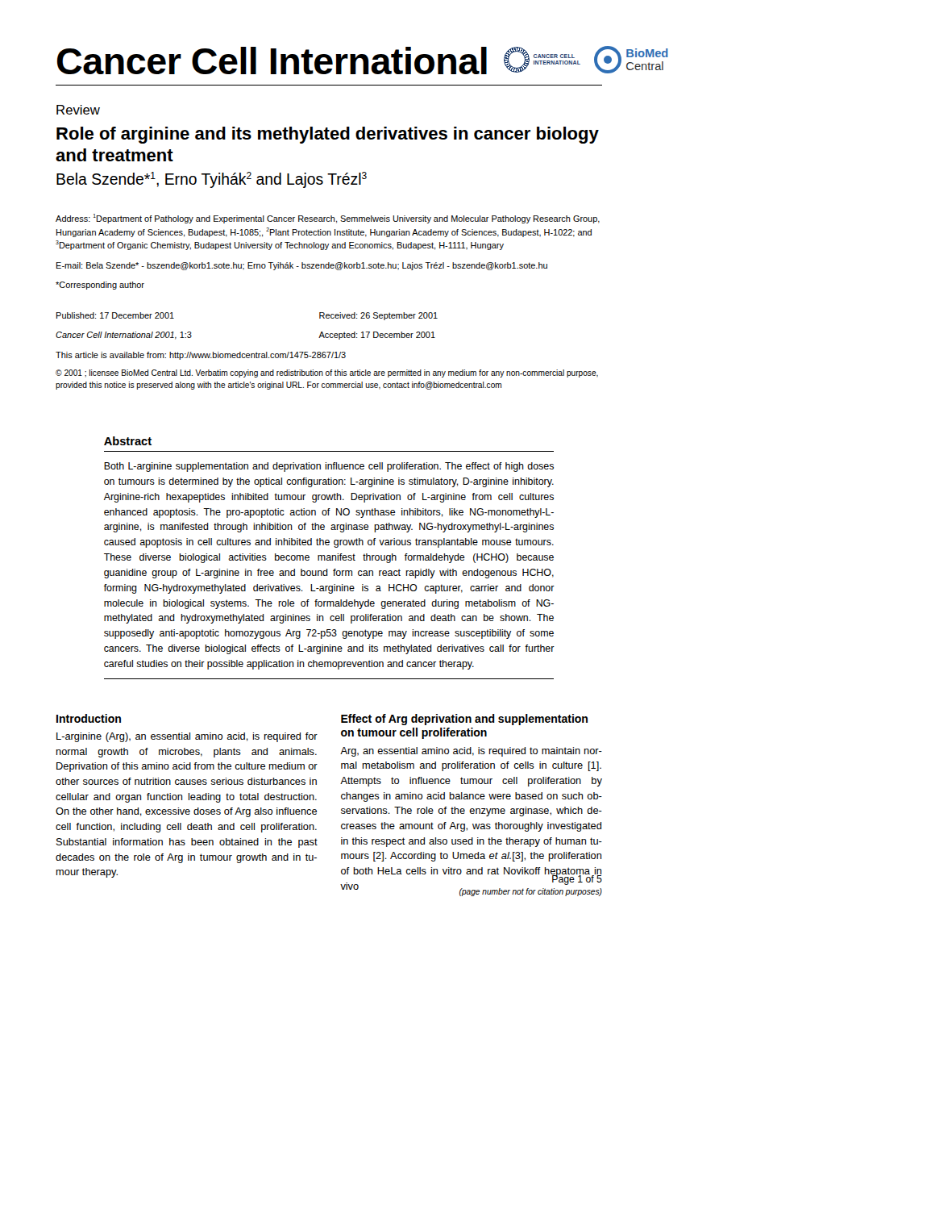Cancer Cell International
CANCER CELL
INTERNATIONAL
BioMed Central
Review
Role of arginine and its methylated derivatives in cancer biology and treatment
Bela Szende*1, Erno Tyihák2 and Lajos Trézl3
Address: 1Department of Pathology and Experimental Cancer Research, Semmelweis University and Molecular Pathology Research Group, Hungarian Academy of Sciences, Budapest, H-1085;, 2Plant Protection Institute, Hungarian Academy of Sciences, Budapest, H-1022; and 3Department of Organic Chemistry, Budapest University of Technology and Economics, Budapest, H-1111, Hungary
E-mail: Bela Szende* - bszende@korb1.sote.hu; Erno Tyihák - bszende@korb1.sote.hu; Lajos Trézl - bszende@korb1.sote.hu
*Corresponding author
Published: 17 December 2001
Cancer Cell International 2001, 1:3
Received: 26 September 2001
Accepted: 17 December 2001
This article is available from: http://www.biomedcentral.com/1475-2867/1/3
© 2001 ; licensee BioMed Central Ltd. Verbatim copying and redistribution of this article are permitted in any medium for any non-commercial purpose, provided this notice is preserved along with the article's original URL. For commercial use, contact info@biomedcentral.com
Abstract
Both L-arginine supplementation and deprivation influence cell proliferation. The effect of high doses on tumours is determined by the optical configuration: L-arginine is stimulatory, D-arginine inhibitory. Arginine-rich hexapeptides inhibited tumour growth. Deprivation of L-arginine from cell cultures enhanced apoptosis. The pro-apoptotic action of NO synthase inhibitors, like NG-monomethyl-L-arginine, is manifested through inhibition of the arginase pathway. NG-hydroxymethyl-L-arginines caused apoptosis in cell cultures and inhibited the growth of various transplantable mouse tumours. These diverse biological activities become manifest through formaldehyde (HCHO) because guanidine group of L-arginine in free and bound form can react rapidly with endogenous HCHO, forming NG-hydroxymethylated derivatives. L-arginine is a HCHO capturer, carrier and donor molecule in biological systems. The role of formaldehyde generated during metabolism of NG-methylated and hydroxymethylated arginines in cell proliferation and death can be shown. The supposedly anti-apoptotic homozygous Arg 72-p53 genotype may increase susceptibility of some cancers. The diverse biological effects of L-arginine and its methylated derivatives call for further careful studies on their possible application in chemoprevention and cancer therapy.
Introduction
L-arginine (Arg), an essential amino acid, is required for normal growth of microbes, plants and animals. Deprivation of this amino acid from the culture medium or other sources of nutrition causes serious disturbances in cellular and organ function leading to total destruction. On the other hand, excessive doses of Arg also influence cell function, including cell death and cell proliferation. Substantial information has been obtained in the past decades on the role of Arg in tumour growth and in tumour therapy.
Effect of Arg deprivation and supplementation on tumour cell proliferation
Arg, an essential amino acid, is required to maintain normal metabolism and proliferation of cells in culture [1]. Attempts to influence tumour cell proliferation by changes in amino acid balance were based on such observations. The role of the enzyme arginase, which decreases the amount of Arg, was thoroughly investigated in this respect and also used in the therapy of human tumours [2]. According to Umeda et al.[3], the proliferation of both HeLa cells in vitro and rat Novikoff hepatoma in vivo
Page 1 of 5
(page number not for citation purposes)